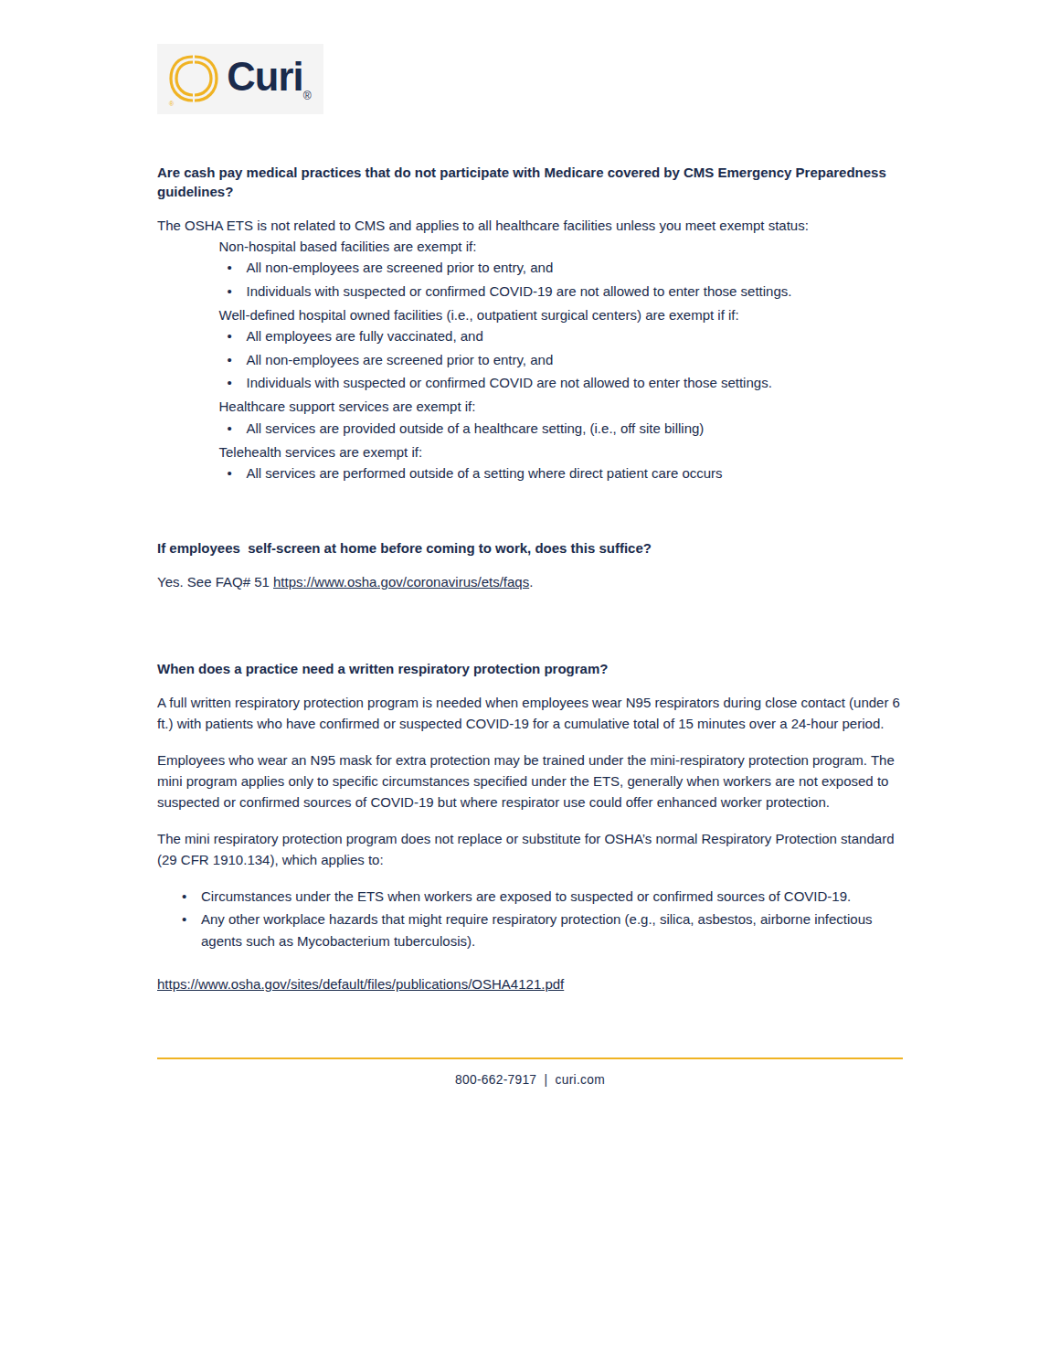® Curi®
Are cash pay medical practices that do not participate with Medicare covered by CMS Emergency Preparedness guidelines?
The OSHA ETS is not related to CMS and applies to all healthcare facilities unless you meet exempt status:
Non-hospital based facilities are exempt if:
All non-employees are screened prior to entry, and
Individuals with suspected or confirmed COVID-19 are not allowed to enter those settings.
Well-defined hospital owned facilities (i.e., outpatient surgical centers) are exempt if if:
All employees are fully vaccinated, and
All non-employees are screened prior to entry, and
Individuals with suspected or confirmed COVID are not allowed to enter those settings.
Healthcare support services are exempt if:
All services are provided outside of a healthcare setting, (i.e., off site billing)
Telehealth services are exempt if:
All services are performed outside of a setting where direct patient care occurs
If employees self-screen at home before coming to work, does this suffice?
Yes. See FAQ# 51 https://www.osha.gov/coronavirus/ets/faqs.
When does a practice need a written respiratory protection program?
A full written respiratory protection program is needed when employees wear N95 respirators during close contact (under 6 ft.) with patients who have confirmed or suspected COVID-19 for a cumulative total of 15 minutes over a 24-hour period.
Employees who wear an N95 mask for extra protection may be trained under the mini-respiratory protection program. The mini program applies only to specific circumstances specified under the ETS, generally when workers are not exposed to suspected or confirmed sources of COVID-19 but where respirator use could offer enhanced worker protection.
The mini respiratory protection program does not replace or substitute for OSHA’s normal Respiratory Protection standard (29 CFR 1910.134), which applies to:
Circumstances under the ETS when workers are exposed to suspected or confirmed sources of COVID-19.
Any other workplace hazards that might require respiratory protection (e.g., silica, asbestos, airborne infectious agents such as Mycobacterium tuberculosis).
https://www.osha.gov/sites/default/files/publications/OSHA4121.pdf
800-662-7917 | curi.com